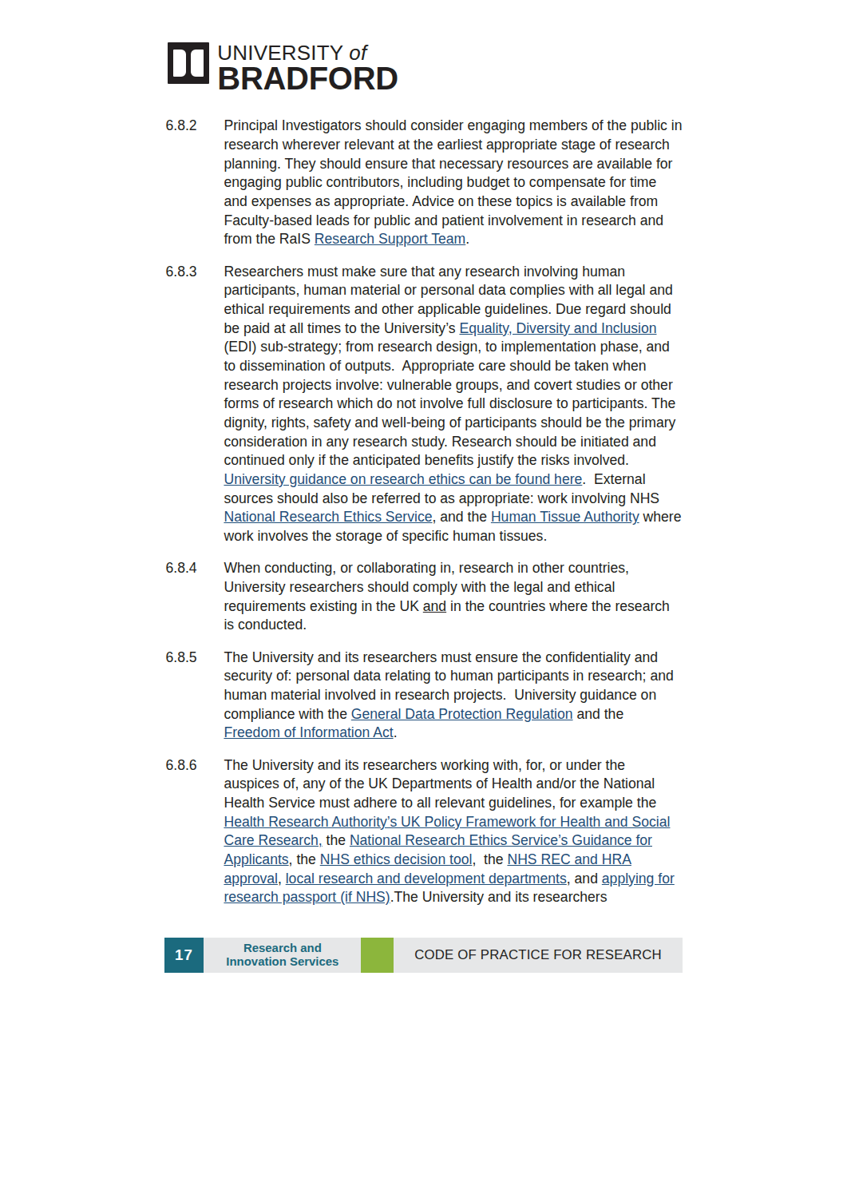UNIVERSITY of BRADFORD
6.8.2
Principal Investigators should consider engaging members of the public in research wherever relevant at the earliest appropriate stage of research planning. They should ensure that necessary resources are available for engaging public contributors, including budget to compensate for time and expenses as appropriate. Advice on these topics is available from Faculty-based leads for public and patient involvement in research and from the RaIS Research Support Team.
6.8.3
Researchers must make sure that any research involving human participants, human material or personal data complies with all legal and ethical requirements and other applicable guidelines. Due regard should be paid at all times to the University’s Equality, Diversity and Inclusion (EDI) sub-strategy; from research design, to implementation phase, and to dissemination of outputs. Appropriate care should be taken when research projects involve: vulnerable groups, and covert studies or other forms of research which do not involve full disclosure to participants. The dignity, rights, safety and well-being of participants should be the primary consideration in any research study. Research should be initiated and continued only if the anticipated benefits justify the risks involved. University guidance on research ethics can be found here. External sources should also be referred to as appropriate: work involving NHS National Research Ethics Service, and the Human Tissue Authority where work involves the storage of specific human tissues.
6.8.4
When conducting, or collaborating in, research in other countries, University researchers should comply with the legal and ethical requirements existing in the UK and in the countries where the research is conducted.
6.8.5
The University and its researchers must ensure the confidentiality and security of: personal data relating to human participants in research; and human material involved in research projects. University guidance on compliance with the General Data Protection Regulation and the Freedom of Information Act.
6.8.6
The University and its researchers working with, for, or under the auspices of, any of the UK Departments of Health and/or the National Health Service must adhere to all relevant guidelines, for example the Health Research Authority’s UK Policy Framework for Health and Social Care Research, the National Research Ethics Service’s Guidance for Applicants, the NHS ethics decision tool, the NHS REC and HRA approval, local research and development departments, and applying for research passport (if NHS).The University and its researchers
17
Research and
Innovation Services
CODE OF PRACTICE FOR RESEARCH